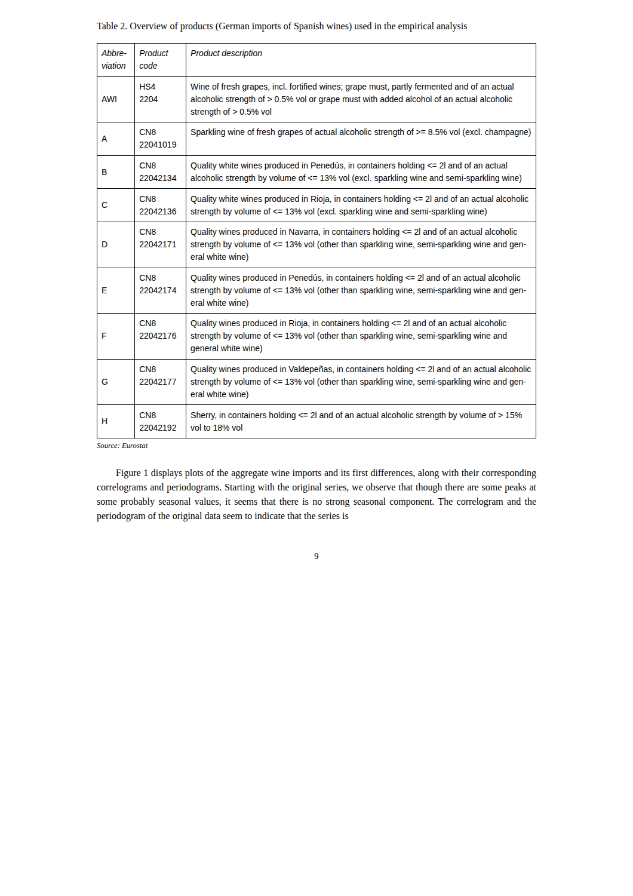Table 2. Overview of products (German imports of Spanish wines) used in the empirical analysis
| Ab­bre­via­tion | Product code | Product description |
| --- | --- | --- |
| AWI | HS4 2204 | Wine of fresh grapes, incl. fortified wines; grape must, partly fermented and of an actual alcoholic strength of > 0.5% vol or grape must with added alcohol of an actual alcoholic strength of > 0.5% vol |
| A | CN8 22041019 | Sparkling wine of fresh grapes of actual alcoholic strength of >= 8.5% vol (excl. champagne) |
| B | CN8 22042134 | Quality white wines produced in Penedús, in containers hold­ing <= 2l and of an actual alcoholic strength by volume of <= 13% vol (excl. sparkling wine and semi-sparkling wine) |
| C | CN8 22042136 | Quality white wines produced in Rioja, in containers holding <= 2l and of an actual alcoholic strength by volume of <= 13% vol (excl. sparkling wine and semi-sparkling wine) |
| D | CN8 22042171 | Quality wines produced in Navarra, in containers holding <= 2l and of an actual alcoholic strength by volume of <= 13% vol (other than sparkling wine, semi-sparkling wine and gen­eral white wine) |
| E | CN8 22042174 | Quality wines produced in Penedús, in containers holding <= 2l and of an actual alcoholic strength by volume of <= 13% vol (other than sparkling wine, semi-sparkling wine and gen­eral white wine) |
| F | CN8 22042176 | Quality wines produced in Rioja, in containers holding <= 2l and of an actual alcoholic strength by volume of <= 13% vol (other than sparkling wine, semi-sparkling wine and general white wine) |
| G | CN8 22042177 | Quality wines produced in Valdepeñas, in containers holding <= 2l and of an actual alcoholic strength by volume of <= 13% vol (other than sparkling wine, semi-sparkling wine and gen­eral white wine) |
| H | CN8 22042192 | Sherry, in containers holding <= 2l and of an actual alcoholic strength by volume of > 15% vol to 18% vol |
Source: Eurostat
Figure 1 displays plots of the aggregate wine imports and its first differences, along with their corresponding correlograms and periodograms. Starting with the original series, we observe that though there are some peaks at some probably seasonal values, it seems that there is no strong seasonal component. The correlo­gram and the periodogram of the original data seem to indicate that the series is
9